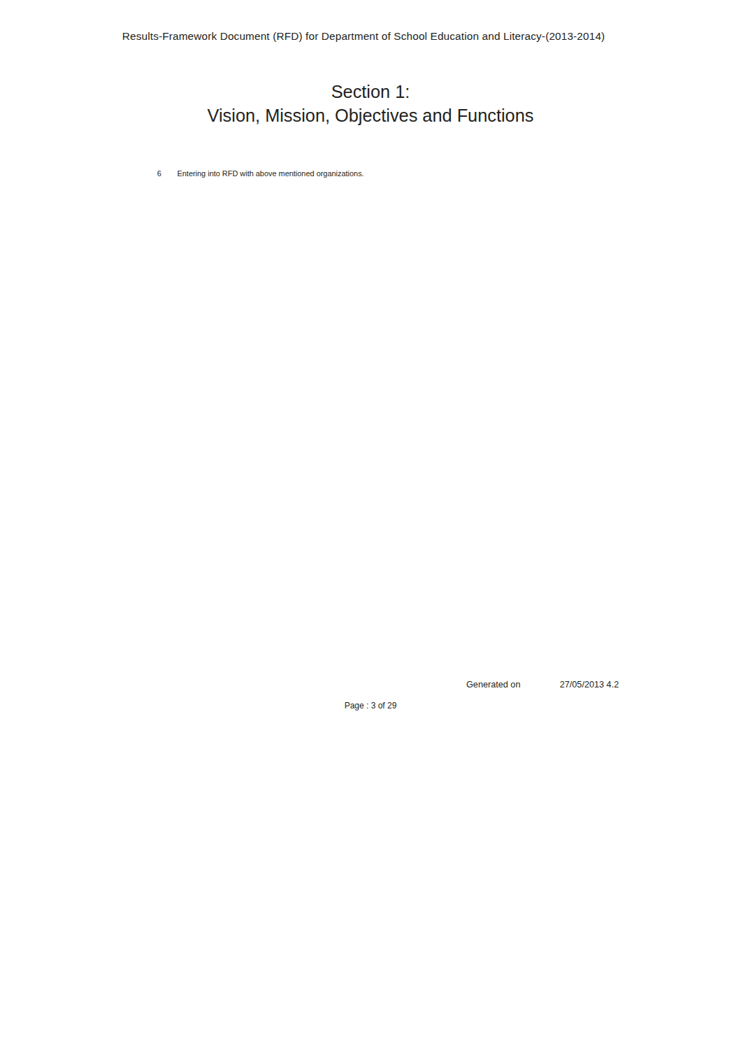Results-Framework Document (RFD) for Department of School Education and Literacy-(2013-2014)
Section 1: Vision, Mission, Objectives and Functions
| 6 | Entering into RFD with above mentioned organizations. |
Generated on 27/05/2013 4.2
Page : 3 of 29